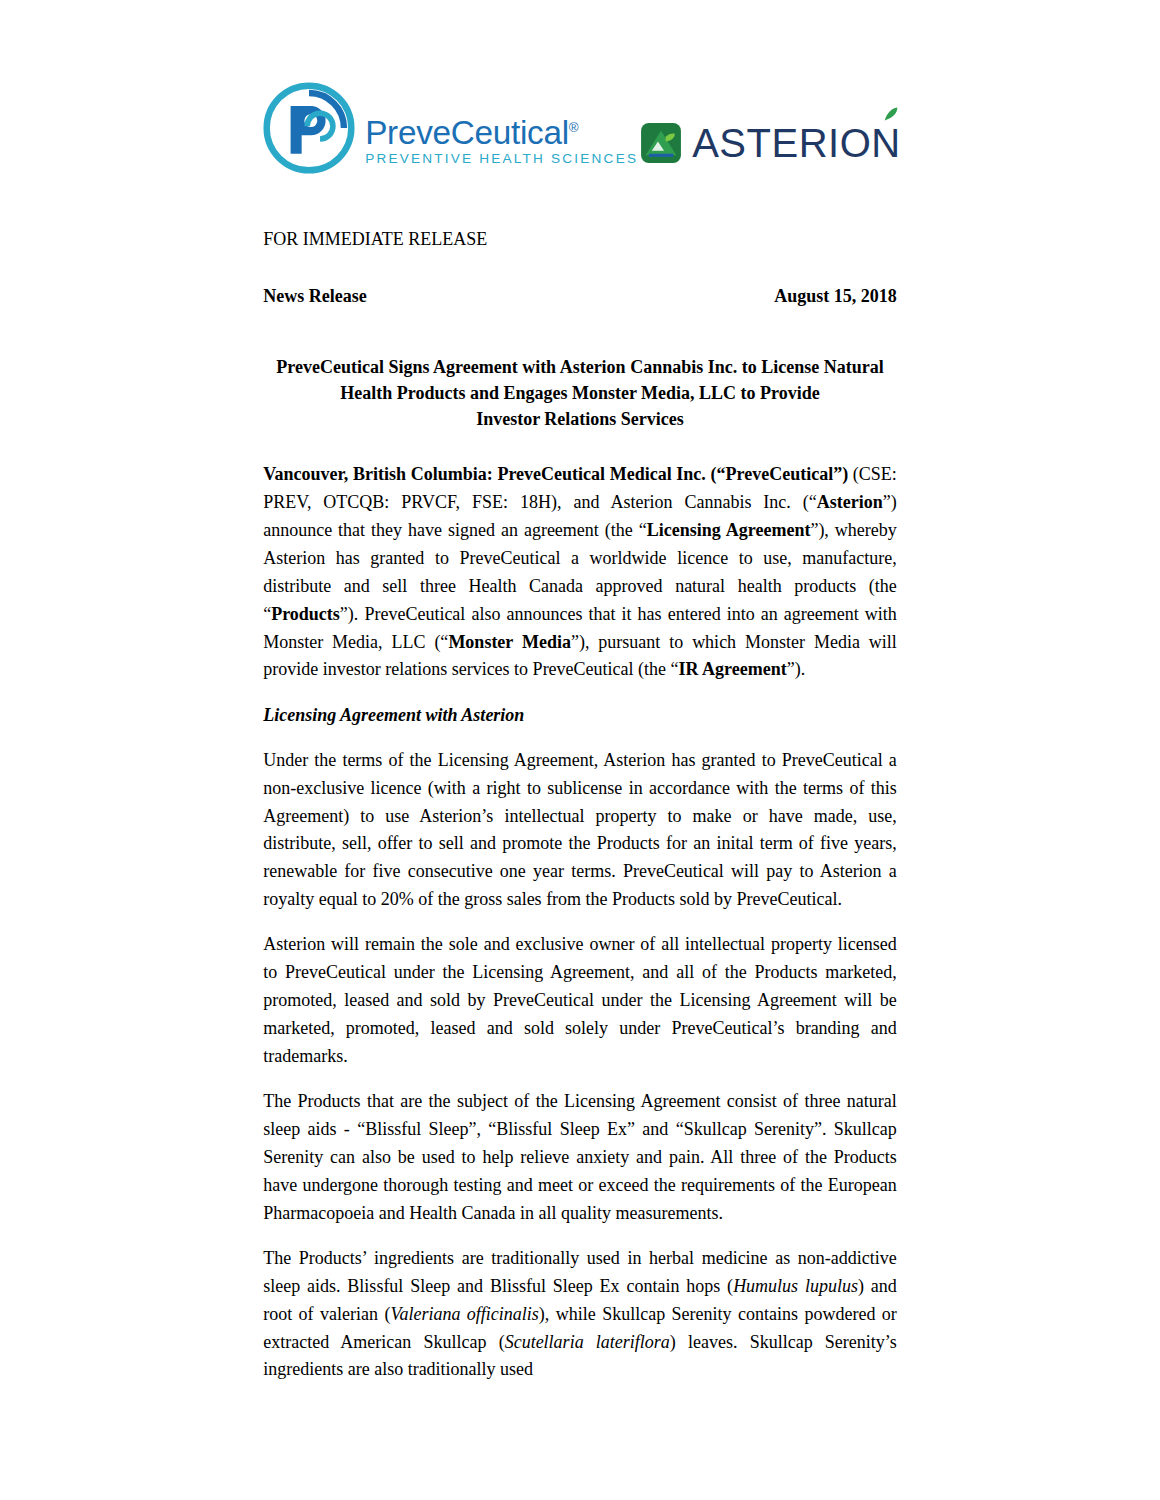PreveCeutical®
PREVENTIVE HEALTH SCIENCES
ASTERION
FOR IMMEDIATE RELEASE
News Release August 15, 2018
PreveCeutical Signs Agreement with Asterion Cannabis Inc. to License Natural
Health Products and Engages Monster Media, LLC to Provide
Investor Relations Services
Vancouver, British Columbia: PreveCeutical Medical Inc. (“PreveCeutical”) (CSE: PREV, OTCQB: PRVCF, FSE: 18H), and Asterion Cannabis Inc. (“Asterion”) announce that they have signed an agreement (the “Licensing Agreement”), whereby Asterion has granted to PreveCeutical a worldwide licence to use, manufacture, distribute and sell three Health Canada approved natural health products (the “Products”). PreveCeutical also announces that it has entered into an agreement with Monster Media, LLC (“Monster Media”), pursuant to which Monster Media will provide investor relations services to PreveCeutical (the “IR Agreement”).
Licensing Agreement with Asterion
Under the terms of the Licensing Agreement, Asterion has granted to PreveCeutical a non-exclusive licence (with a right to sublicense in accordance with the terms of this Agreement) to use Asterion’s intellectual property to make or have made, use, distribute, sell, offer to sell and promote the Products for an inital term of five years, renewable for five consecutive one year terms. PreveCeutical will pay to Asterion a royalty equal to 20% of the gross sales from the Products sold by PreveCeutical.
Asterion will remain the sole and exclusive owner of all intellectual property licensed to PreveCeutical under the Licensing Agreement, and all of the Products marketed, promoted, leased and sold by PreveCeutical under the Licensing Agreement will be marketed, promoted, leased and sold solely under PreveCeutical’s branding and trademarks.
The Products that are the subject of the Licensing Agreement consist of three natural sleep aids - “Blissful Sleep”, “Blissful Sleep Ex” and “Skullcap Serenity”. Skullcap Serenity can also be used to help relieve anxiety and pain. All three of the Products have undergone thorough testing and meet or exceed the requirements of the European Pharmacopoeia and Health Canada in all quality measurements.
The Products’ ingredients are traditionally used in herbal medicine as non-addictive sleep aids. Blissful Sleep and Blissful Sleep Ex contain hops (Humulus lupulus) and root of valerian (Valeriana officinalis), while Skullcap Serenity contains powdered or extracted American Skullcap (Scutellaria lateriflora) leaves. Skullcap Serenity’s ingredients are also traditionally used